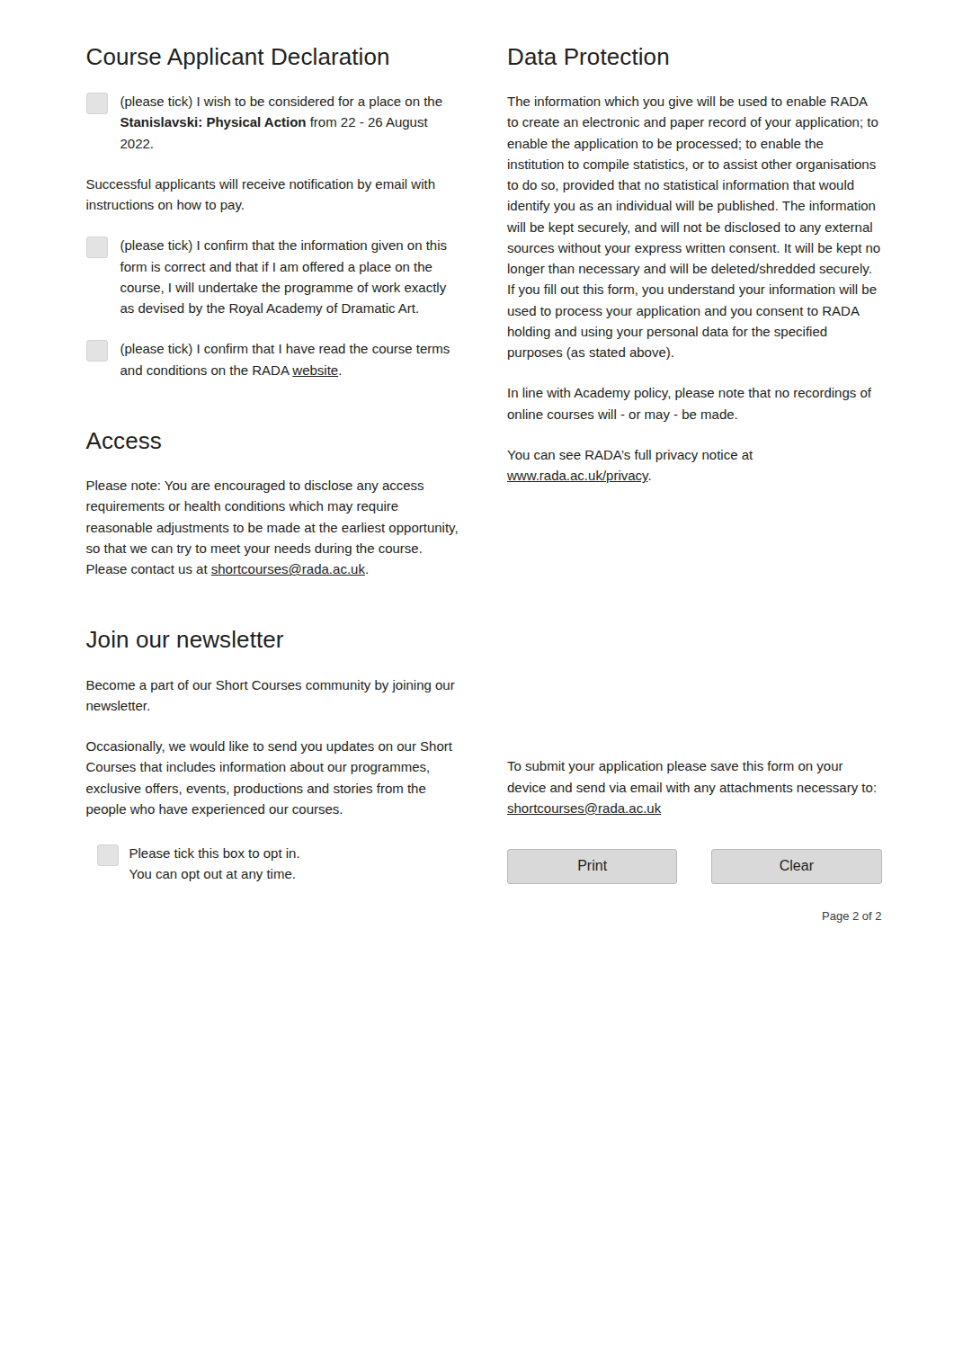Course Applicant Declaration
(please tick) I wish to be considered for a place on the Stanislavski: Physical Action from 22 - 26 August 2022.
Successful applicants will receive notification by email with instructions on how to pay.
(please tick) I confirm that the information given on this form is correct and that if I am offered a place on the course, I will undertake the programme of work exactly as devised by the Royal Academy of Dramatic Art.
(please tick) I confirm that I have read the course terms and conditions on the RADA website.
Access
Please note: You are encouraged to disclose any access requirements or health conditions which may require reasonable adjustments to be made at the earliest opportunity, so that we can try to meet your needs during the course. Please contact us at shortcourses@rada.ac.uk.
Join our newsletter
Become a part of our Short Courses community by joining our newsletter.
Occasionally, we would like to send you updates on our Short Courses that includes information about our programmes, exclusive offers, events, productions and stories from the people who have experienced our courses.
Please tick this box to opt in. You can opt out at any time.
Data Protection
The information which you give will be used to enable RADA to create an electronic and paper record of your application; to enable the application to be processed; to enable the institution to compile statistics, or to assist other organisations to do so, provided that no statistical information that would identify you as an individual will be published. The information will be kept securely, and will not be disclosed to any external sources without your express written consent. It will be kept no longer than necessary and will be deleted/shredded securely. If you fill out this form, you understand your information will be used to process your application and you consent to RADA holding and using your personal data for the specified purposes (as stated above).
In line with Academy policy, please note that no recordings of online courses will - or may - be made.
You can see RADA’s full privacy notice at www.rada.ac.uk/privacy.
To submit your application please save this form on your device and send via email with any attachments necessary to:
shortcourses@rada.ac.uk
Print Clear
Page 2 of 2